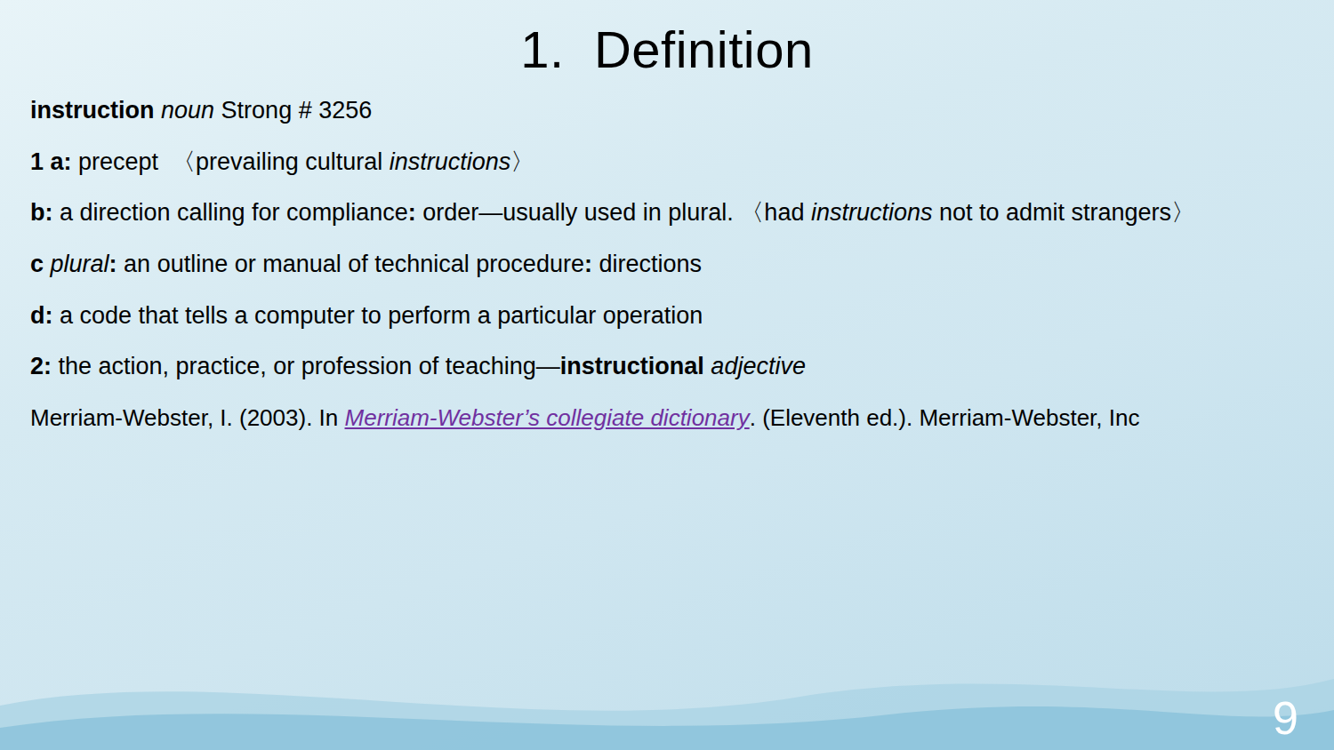1. Definition
instruction noun Strong # 3256
1 a: precept 〈prevailing cultural instructions〉
b: a direction calling for compliance: order—usually used in plural. 〈had instructions not to admit strangers〉
c plural: an outline or manual of technical procedure: directions
d: a code that tells a computer to perform a particular operation
2: the action, practice, or profession of teaching—instructional adjective
Merriam-Webster, I. (2003). In Merriam-Webster’s collegiate dictionary. (Eleventh ed.). Merriam-Webster, Inc
9